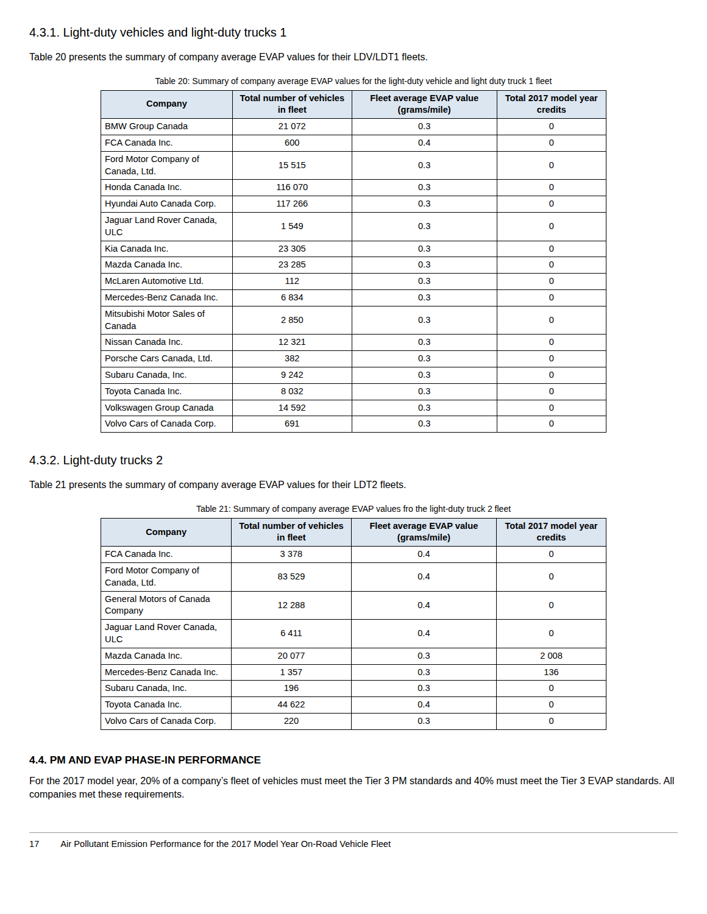4.3.1. Light-duty vehicles and light-duty trucks 1
Table 20 presents the summary of company average EVAP values for their LDV/LDT1 fleets.
Table 20: Summary of company average EVAP values for the light-duty vehicle and light duty truck 1 fleet
| Company | Total number of vehicles in fleet | Fleet average EVAP value (grams/mile) | Total 2017 model year credits |
| --- | --- | --- | --- |
| BMW Group Canada | 21 072 | 0.3 | 0 |
| FCA Canada Inc. | 600 | 0.4 | 0 |
| Ford Motor Company of Canada, Ltd. | 15 515 | 0.3 | 0 |
| Honda Canada Inc. | 116 070 | 0.3 | 0 |
| Hyundai Auto Canada Corp. | 117 266 | 0.3 | 0 |
| Jaguar Land Rover Canada, ULC | 1 549 | 0.3 | 0 |
| Kia Canada Inc. | 23 305 | 0.3 | 0 |
| Mazda Canada Inc. | 23 285 | 0.3 | 0 |
| McLaren Automotive Ltd. | 112 | 0.3 | 0 |
| Mercedes-Benz Canada Inc. | 6 834 | 0.3 | 0 |
| Mitsubishi Motor Sales of Canada | 2 850 | 0.3 | 0 |
| Nissan Canada Inc. | 12 321 | 0.3 | 0 |
| Porsche Cars Canada, Ltd. | 382 | 0.3 | 0 |
| Subaru Canada, Inc. | 9 242 | 0.3 | 0 |
| Toyota Canada Inc. | 8 032 | 0.3 | 0 |
| Volkswagen Group Canada | 14 592 | 0.3 | 0 |
| Volvo Cars of Canada Corp. | 691 | 0.3 | 0 |
4.3.2. Light-duty trucks 2
Table 21 presents the summary of company average EVAP values for their LDT2 fleets.
Table 21: Summary of company average EVAP values fro the light-duty truck 2 fleet
| Company | Total number of vehicles in fleet | Fleet average EVAP value (grams/mile) | Total 2017 model year credits |
| --- | --- | --- | --- |
| FCA Canada Inc. | 3 378 | 0.4 | 0 |
| Ford Motor Company of Canada, Ltd. | 83 529 | 0.4 | 0 |
| General Motors of Canada Company | 12 288 | 0.4 | 0 |
| Jaguar Land Rover Canada, ULC | 6 411 | 0.4 | 0 |
| Mazda Canada Inc. | 20 077 | 0.3 | 2 008 |
| Mercedes-Benz Canada Inc. | 1 357 | 0.3 | 136 |
| Subaru Canada, Inc. | 196 | 0.3 | 0 |
| Toyota Canada Inc. | 44 622 | 0.4 | 0 |
| Volvo Cars of Canada Corp. | 220 | 0.3 | 0 |
4.4. PM and EVAP phase-in performance
For the 2017 model year, 20% of a company’s fleet of vehicles must meet the Tier 3 PM standards and 40% must meet the Tier 3 EVAP standards. All companies met these requirements.
17 Air Pollutant Emission Performance for the 2017 Model Year On-Road Vehicle Fleet